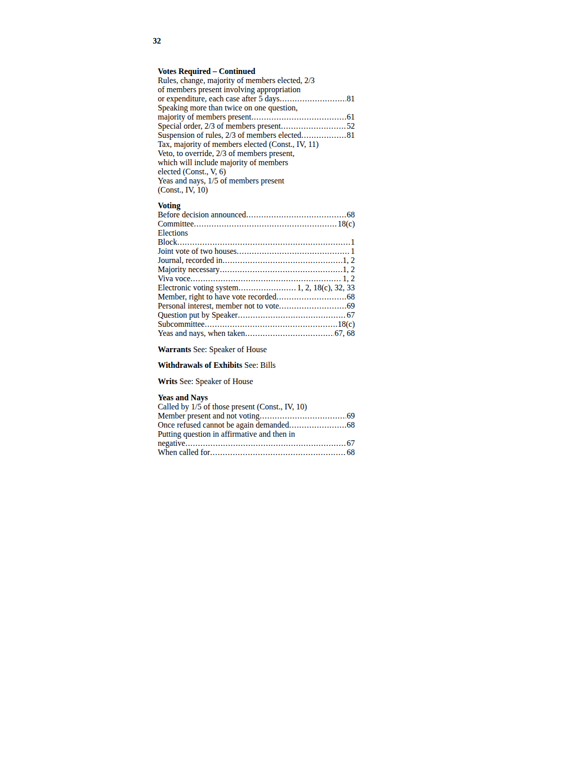32
Votes Required – Continued
Rules, change, majority of members elected, 2/3
of members present involving appropriation
or expenditure, each case after 5 days 81
Speaking more than twice on one question,
majority of members present 61
Special order, 2/3 of members present 52
Suspension of rules, 2/3 of members elected 81
Tax, majority of members elected (Const., IV, 11)
Veto, to override, 2/3 of members present,
which will include majority of members
elected (Const., V, 6)
Yeas and nays, 1/5 of members present
(Const., IV, 10)
Voting
Before decision announced 68
Committee 18(c)
Elections
Block 1
Joint vote of two houses 1
Journal, recorded in 1, 2
Majority necessary 1, 2
Viva voce 1, 2
Electronic voting system 1, 2, 18(c), 32, 33
Member, right to have vote recorded 68
Personal interest, member not to vote 69
Question put by Speaker 67
Subcommittee 18(c)
Yeas and nays, when taken 67, 68
Warrants See: Speaker of House
Withdrawals of Exhibits See: Bills
Writs See: Speaker of House
Yeas and Nays
Called by 1/5 of those present (Const., IV, 10)
Member present and not voting 69
Once refused cannot be again demanded 68
Putting question in affirmative and then in
negative 67
When called for 68